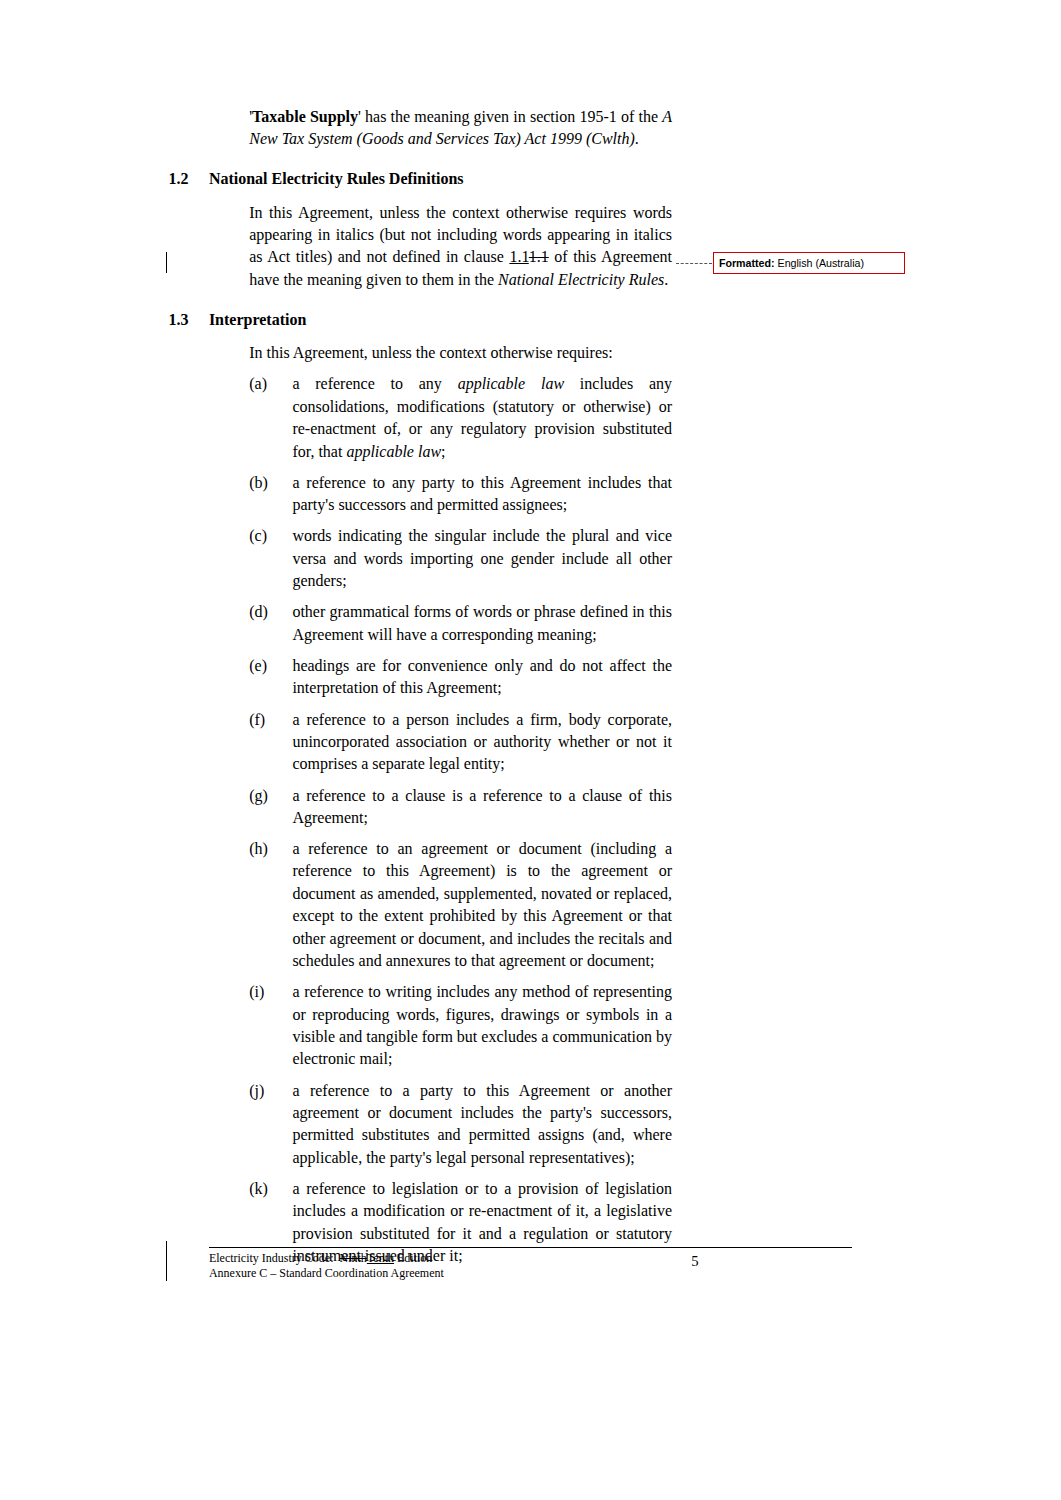'Taxable Supply' has the meaning given in section 195-1 of the A New Tax System (Goods and Services Tax) Act 1999 (Cwlth).
1.2 National Electricity Rules Definitions
In this Agreement, unless the context otherwise requires words appearing in italics (but not including words appearing in italics as Act titles) and not defined in clause 1.11.1 of this Agreement have the meaning given to them in the National Electricity Rules.
1.3 Interpretation
In this Agreement, unless the context otherwise requires:
(a) a reference to any applicable law includes any consolidations, modifications (statutory or otherwise) or re-enactment of, or any regulatory provision substituted for, that applicable law;
(b) a reference to any party to this Agreement includes that party's successors and permitted assignees;
(c) words indicating the singular include the plural and vice versa and words importing one gender include all other genders;
(d) other grammatical forms of words or phrase defined in this Agreement will have a corresponding meaning;
(e) headings are for convenience only and do not affect the interpretation of this Agreement;
(f) a reference to a person includes a firm, body corporate, unincorporated association or authority whether or not it comprises a separate legal entity;
(g) a reference to a clause is a reference to a clause of this Agreement;
(h) a reference to an agreement or document (including a reference to this Agreement) is to the agreement or document as amended, supplemented, novated or replaced, except to the extent prohibited by this Agreement or that other agreement or document, and includes the recitals and schedules and annexures to that agreement or document;
(i) a reference to writing includes any method of representing or reproducing words, figures, drawings or symbols in a visible and tangible form but excludes a communication by electronic mail;
(j) a reference to a party to this Agreement or another agreement or document includes the party's successors, permitted substitutes and permitted assigns (and, where applicable, the party's legal personal representatives);
(k) a reference to legislation or to a provision of legislation includes a modification or re-enactment of it, a legislative provision substituted for it and a regulation or statutory instrument issued under it;
Formatted: English (Australia)
Electricity Industry Code: Ninth Tenth Edition
Annexure C – Standard Coordination Agreement
5